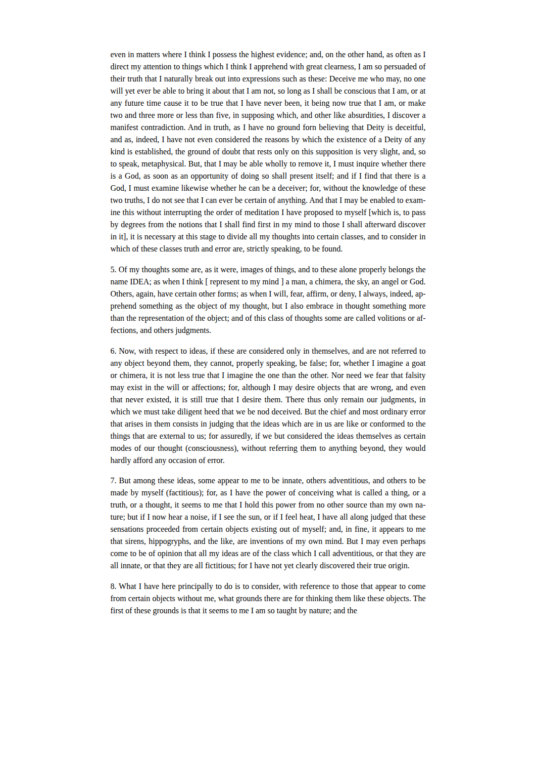even in matters where I think I possess the highest evidence; and, on the other hand, as often as I direct my attention to things which I think I apprehend with great clearness, I am so persuaded of their truth that I naturally break out into expressions such as these: Deceive me who may, no one will yet ever be able to bring it about that I am not, so long as I shall be conscious that I am, or at any future time cause it to be true that I have never been, it being now true that I am, or make two and three more or less than five, in supposing which, and other like absurdities, I discover a manifest contradiction. And in truth, as I have no ground forn believing that Deity is deceitful, and as, indeed, I have not even considered the reasons by which the existence of a Deity of any kind is established, the ground of doubt that rests only on this supposition is very slight, and, so to speak, metaphysical. But, that I may be able wholly to remove it, I must inquire whether there is a God, as soon as an opportunity of doing so shall present itself; and if I find that there is a God, I must examine likewise whether he can be a deceiver; for, without the knowledge of these two truths, I do not see that I can ever be certain of anything. And that I may be enabled to examine this without interrupting the order of meditation I have proposed to myself [which is, to pass by degrees from the notions that I shall find first in my mind to those I shall afterward discover in it], it is necessary at this stage to divide all my thoughts into certain classes, and to consider in which of these classes truth and error are, strictly speaking, to be found.
5. Of my thoughts some are, as it were, images of things, and to these alone properly belongs the name IDEA; as when I think [ represent to my mind ] a man, a chimera, the sky, an angel or God. Others, again, have certain other forms; as when I will, fear, affirm, or deny, I always, indeed, apprehend something as the object of my thought, but I also embrace in thought something more than the representation of the object; and of this class of thoughts some are called volitions or affections, and others judgments.
6. Now, with respect to ideas, if these are considered only in themselves, and are not referred to any object beyond them, they cannot, properly speaking, be false; for, whether I imagine a goat or chimera, it is not less true that I imagine the one than the other. Nor need we fear that falsity may exist in the will or affections; for, although I may desire objects that are wrong, and even that never existed, it is still true that I desire them. There thus only remain our judgments, in which we must take diligent heed that we be nod deceived. But the chief and most ordinary error that arises in them consists in judging that the ideas which are in us are like or conformed to the things that are external to us; for assuredly, if we but considered the ideas themselves as certain modes of our thought (consciousness), without referring them to anything beyond, they would hardly afford any occasion of error.
7. But among these ideas, some appear to me to be innate, others adventitious, and others to be made by myself (factitious); for, as I have the power of conceiving what is called a thing, or a truth, or a thought, it seems to me that I hold this power from no other source than my own nature; but if I now hear a noise, if I see the sun, or if I feel heat, I have all along judged that these sensations proceeded from certain objects existing out of myself; and, in fine, it appears to me that sirens, hippogryphs, and the like, are inventions of my own mind. But I may even perhaps come to be of opinion that all my ideas are of the class which I call adventitious, or that they are all innate, or that they are all fictitious; for I have not yet clearly discovered their true origin.
8. What I have here principally to do is to consider, with reference to those that appear to come from certain objects without me, what grounds there are for thinking them like these objects. The first of these grounds is that it seems to me I am so taught by nature; and the